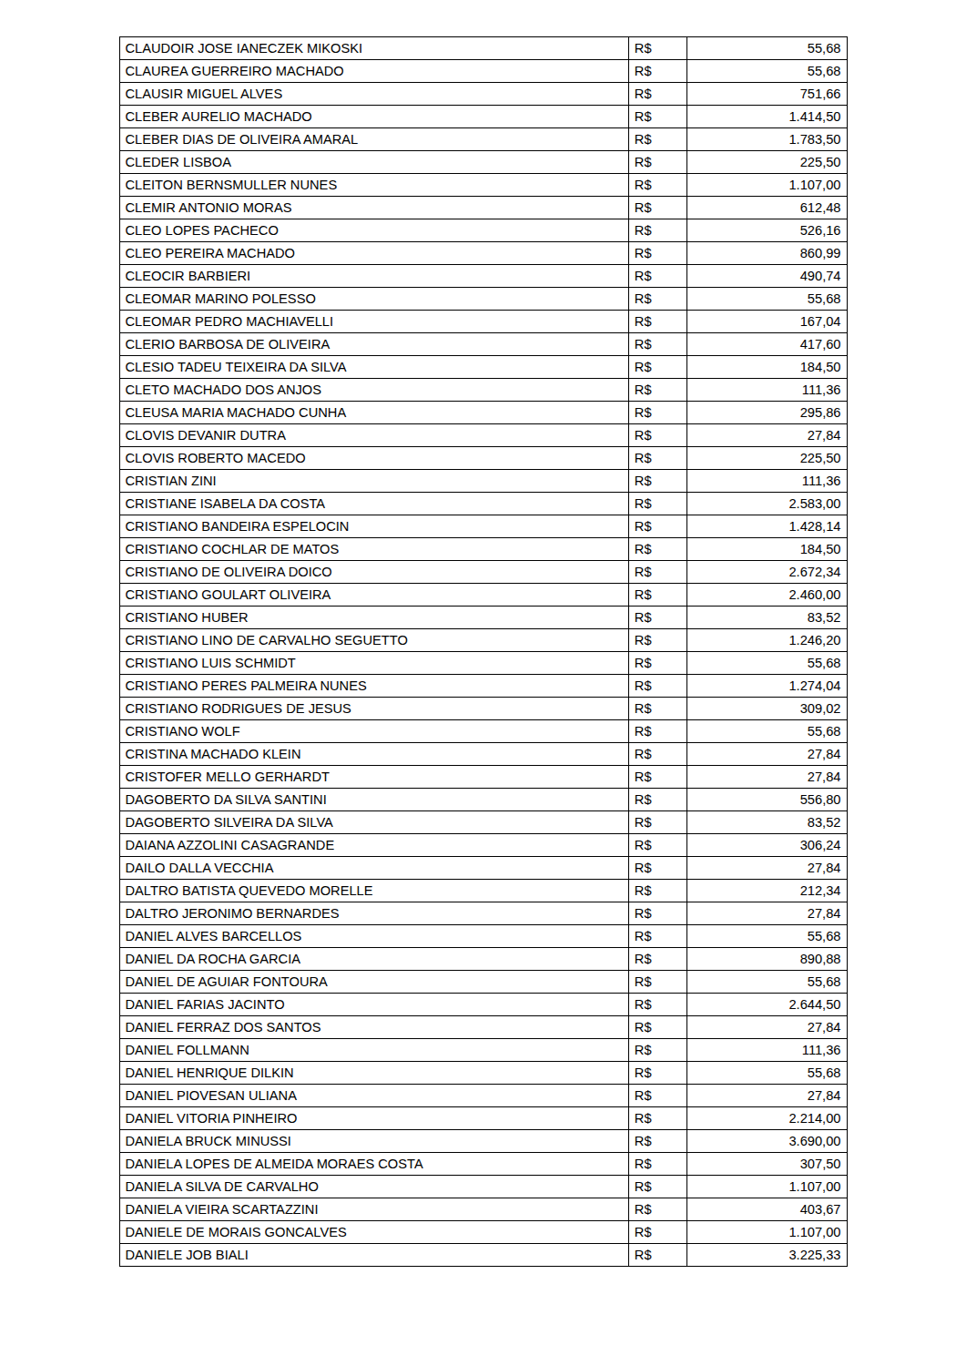| CLAUDOIR JOSE IANECZEK MIKOSKI | R$ | 55,68 |
| CLAUREA GUERREIRO MACHADO | R$ | 55,68 |
| CLAUSIR MIGUEL ALVES | R$ | 751,66 |
| CLEBER AURELIO MACHADO | R$ | 1.414,50 |
| CLEBER DIAS DE OLIVEIRA AMARAL | R$ | 1.783,50 |
| CLEDER LISBOA | R$ | 225,50 |
| CLEITON BERNSMULLER NUNES | R$ | 1.107,00 |
| CLEMIR ANTONIO MORAS | R$ | 612,48 |
| CLEO LOPES PACHECO | R$ | 526,16 |
| CLEO PEREIRA MACHADO | R$ | 860,99 |
| CLEOCIR BARBIERI | R$ | 490,74 |
| CLEOMAR MARINO POLESSO | R$ | 55,68 |
| CLEOMAR PEDRO MACHIAVELLI | R$ | 167,04 |
| CLERIO BARBOSA DE OLIVEIRA | R$ | 417,60 |
| CLESIO TADEU TEIXEIRA DA SILVA | R$ | 184,50 |
| CLETO MACHADO DOS ANJOS | R$ | 111,36 |
| CLEUSA MARIA MACHADO CUNHA | R$ | 295,86 |
| CLOVIS DEVANIR DUTRA | R$ | 27,84 |
| CLOVIS ROBERTO MACEDO | R$ | 225,50 |
| CRISTIAN ZINI | R$ | 111,36 |
| CRISTIANE ISABELA DA COSTA | R$ | 2.583,00 |
| CRISTIANO BANDEIRA ESPELOCIN | R$ | 1.428,14 |
| CRISTIANO COCHLAR DE MATOS | R$ | 184,50 |
| CRISTIANO DE OLIVEIRA DOICO | R$ | 2.672,34 |
| CRISTIANO GOULART OLIVEIRA | R$ | 2.460,00 |
| CRISTIANO HUBER | R$ | 83,52 |
| CRISTIANO LINO DE CARVALHO SEGUETTO | R$ | 1.246,20 |
| CRISTIANO LUIS SCHMIDT | R$ | 55,68 |
| CRISTIANO PERES PALMEIRA NUNES | R$ | 1.274,04 |
| CRISTIANO RODRIGUES DE JESUS | R$ | 309,02 |
| CRISTIANO WOLF | R$ | 55,68 |
| CRISTINA MACHADO KLEIN | R$ | 27,84 |
| CRISTOFER MELLO GERHARDT | R$ | 27,84 |
| DAGOBERTO DA SILVA SANTINI | R$ | 556,80 |
| DAGOBERTO SILVEIRA DA SILVA | R$ | 83,52 |
| DAIANA AZZOLINI CASAGRANDE | R$ | 306,24 |
| DAILO DALLA VECCHIA | R$ | 27,84 |
| DALTRO BATISTA QUEVEDO MORELLE | R$ | 212,34 |
| DALTRO JERONIMO BERNARDES | R$ | 27,84 |
| DANIEL ALVES BARCELLOS | R$ | 55,68 |
| DANIEL DA ROCHA GARCIA | R$ | 890,88 |
| DANIEL DE AGUIAR FONTOURA | R$ | 55,68 |
| DANIEL FARIAS JACINTO | R$ | 2.644,50 |
| DANIEL FERRAZ DOS SANTOS | R$ | 27,84 |
| DANIEL FOLLMANN | R$ | 111,36 |
| DANIEL HENRIQUE DILKIN | R$ | 55,68 |
| DANIEL PIOVESAN ULIANA | R$ | 27,84 |
| DANIEL VITORIA PINHEIRO | R$ | 2.214,00 |
| DANIELA BRUCK MINUSSI | R$ | 3.690,00 |
| DANIELA LOPES DE ALMEIDA MORAES COSTA | R$ | 307,50 |
| DANIELA SILVA DE CARVALHO | R$ | 1.107,00 |
| DANIELA VIEIRA SCARTAZZINI | R$ | 403,67 |
| DANIELE DE MORAIS GONCALVES | R$ | 1.107,00 |
| DANIELE JOB BIALI | R$ | 3.225,33 |